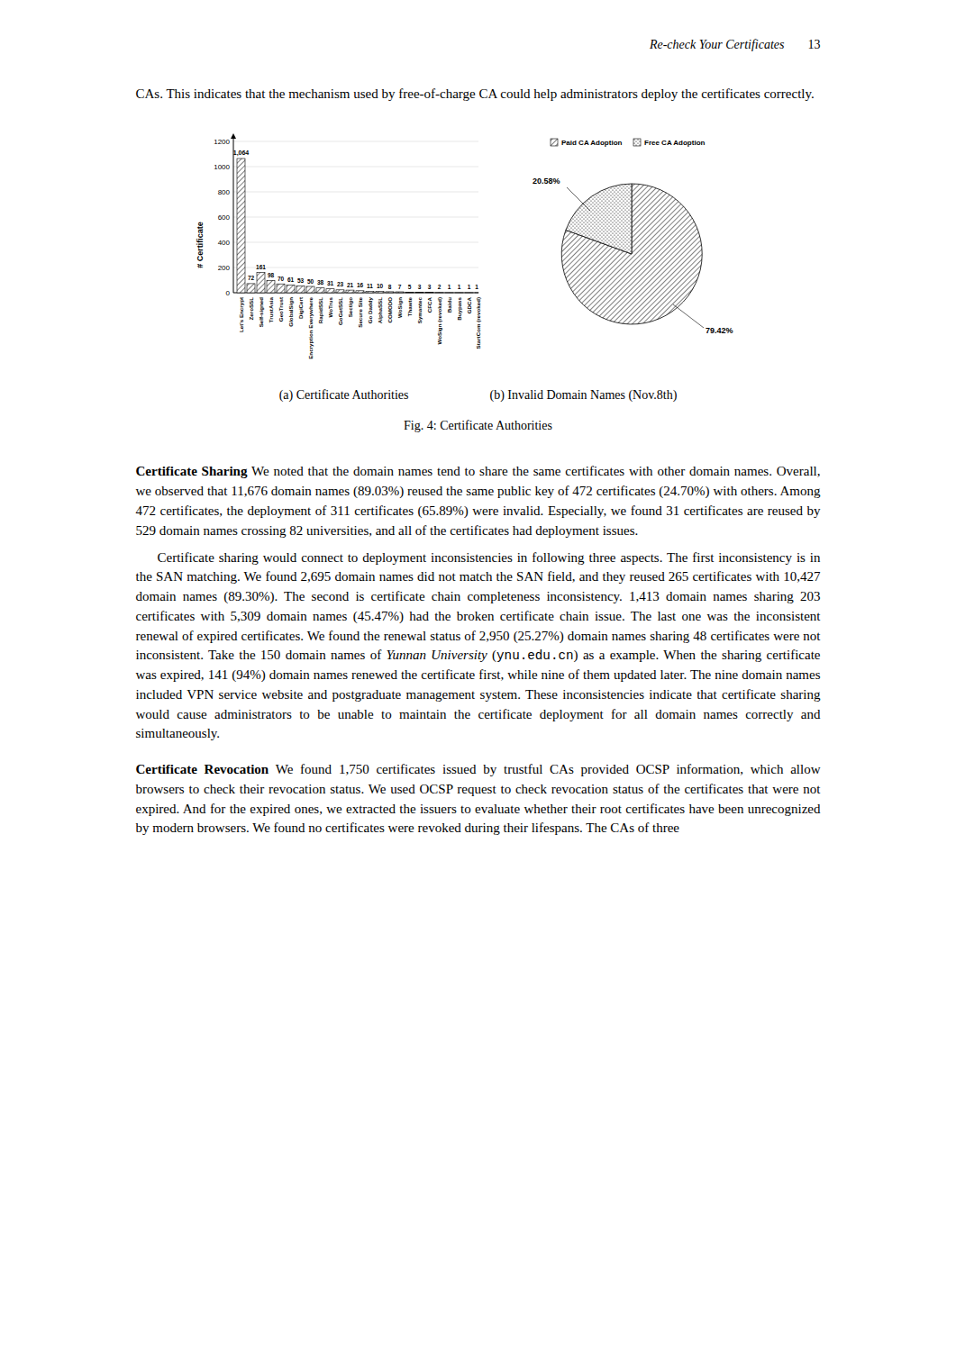Re-check Your Certificates 13
CAs. This indicates that the mechanism used by free-of-charge CA could help administrators deploy the certificates correctly.
# Certificate 1200 1000 800 600 400 200 0 1,064 72 161 98 70 61 53 50 38 31 23 21 16 11 10 8 7 5 3 3 2 1 1 1 1 Let's Encrypt ZeroSSL Self-signed TrustAsia GeoTrust GlobalSign DigiCert Encryption Everywhere RapidSSL WoTrus GoGetSSL Sectigo Secure Site Go Daddy AlphaSSL COMODO WoSign Thawte Symantec CFCA WoSign (revoked) Baidu Buypass GDCA StartCom (revoked)
Paid CA Adoption Free CA Adoption 20.58% 79.42%
(a) Certificate Authorities (b) Invalid Domain Names (Nov.8th)
Fig. 4: Certificate Authorities
Certificate Sharing We noted that the domain names tend to share the same certificates with other domain names. Overall, we observed that 11,676 domain names (89.03%) reused the same public key of 472 certificates (24.70%) with others. Among 472 certificates, the deployment of 311 certificates (65.89%) were invalid. Especially, we found 31 certificates are reused by 529 domain names crossing 82 universities, and all of the certificates had deployment issues.
Certificate sharing would connect to deployment inconsistencies in following three aspects. The first inconsistency is in the SAN matching. We found 2,695 domain names did not match the SAN field, and they reused 265 certificates with 10,427 domain names (89.30%). The second is certificate chain completeness inconsistency. 1,413 domain names sharing 203 certificates with 5,309 domain names (45.47%) had the broken certificate chain issue. The last one was the inconsistent renewal of expired certificates. We found the renewal status of 2,950 (25.27%) domain names sharing 48 certificates were not inconsistent. Take the 150 domain names of Yunnan University (ynu.edu.cn) as a example. When the sharing certificate was expired, 141 (94%) domain names renewed the certificate first, while nine of them updated later. The nine domain names included VPN service website and postgraduate management system. These inconsistencies indicate that certificate sharing would cause administrators to be unable to maintain the certificate deployment for all domain names correctly and simultaneously.
Certificate Revocation We found 1,750 certificates issued by trustful CAs provided OCSP information, which allow browsers to check their revocation status. We used OCSP request to check revocation status of the certificates that were not expired. And for the expired ones, we extracted the issuers to evaluate whether their root certificates have been unrecognized by modern browsers. We found no certificates were revoked during their lifespans. The CAs of three